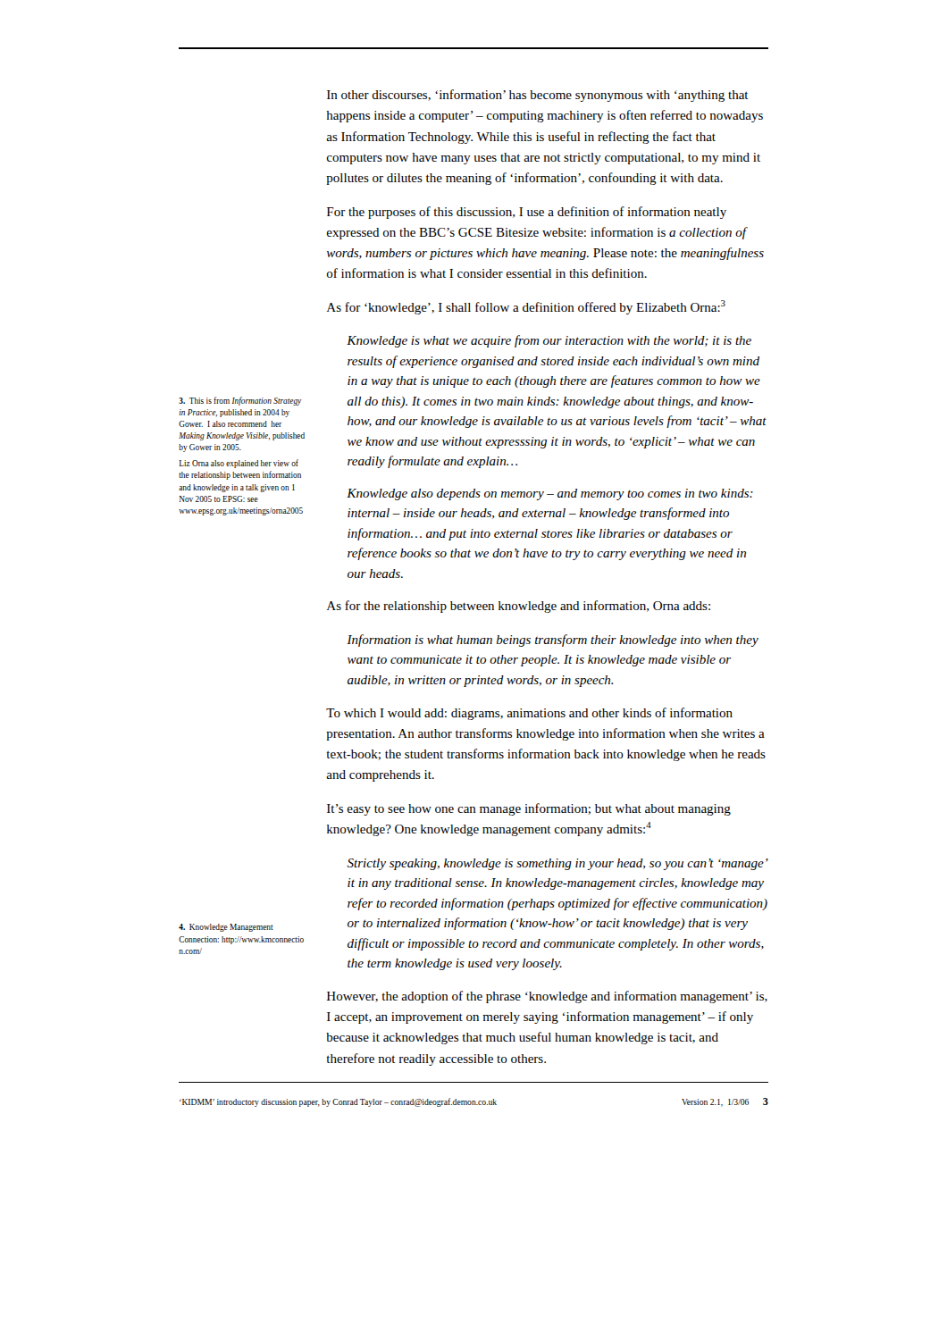3. This is from Information Strategy in Practice, published in 2004 by Gower. I also recommend her Making Knowledge Visible, published by Gower in 2005.
Liz Orna also explained her view of the relationship between information and knowledge in a talk given on 1 Nov 2005 to EPSG: see www.epsg.org.uk/meetings/orna2005
4. Knowledge Management Connection: http://www.kmconnection.com/
In other discourses, ‘information’ has become synonymous with ‘anything that happens inside a computer’ – computing machinery is often referred to nowadays as Information Technology. While this is useful in reflecting the fact that computers now have many uses that are not strictly computational, to my mind it pollutes or dilutes the meaning of ‘information’, confounding it with data.
For the purposes of this discussion, I use a definition of information neatly expressed on the BBC’s GCSE Bitesize website: information is a collection of words, numbers or pictures which have meaning. Please note: the meaningfulness of information is what I consider essential in this definition.
As for ‘knowledge’, I shall follow a definition offered by Elizabeth Orna:3
Knowledge is what we acquire from our interaction with the world; it is the results of experience organised and stored inside each individual’s own mind in a way that is unique to each (though there are features common to how we all do this). It comes in two main kinds: knowledge about things, and know-how, and our knowledge is available to us at various levels from ‘tacit’ – what we know and use without expresssing it in words, to ‘explicit’ – what we can readily formulate and explain…
Knowledge also depends on memory – and memory too comes in two kinds: internal – inside our heads, and external – knowledge transformed into information… and put into external stores like libraries or databases or reference books so that we don’t have to try to carry everything we need in our heads.
As for the relationship between knowledge and information, Orna adds:
Information is what human beings transform their knowledge into when they want to communicate it to other people. It is knowledge made visible or audible, in written or printed words, or in speech.
To which I would add: diagrams, animations and other kinds of information presentation. An author transforms knowledge into information when she writes a text-book; the student transforms information back into knowledge when he reads and comprehends it.
It’s easy to see how one can manage information; but what about managing knowledge? One knowledge management company admits:4
Strictly speaking, knowledge is something in your head, so you can’t ‘manage’ it in any traditional sense. In knowledge-management circles, knowledge may refer to recorded information (perhaps optimized for effective communication) or to internalized information (‘know-how’ or tacit knowledge) that is very difficult or impossible to record and communicate completely. In other words, the term knowledge is used very loosely.
However, the adoption of the phrase ‘knowledge and information management’ is, I accept, an improvement on merely saying ‘information management’ – if only because it acknowledges that much useful human knowledge is tacit, and therefore not readily accessible to others.
‘KIDMM’ introductory discussion paper, by Conrad Taylor – conrad@ideograf.demon.co.uk Version 2.1, 1/3/06 3